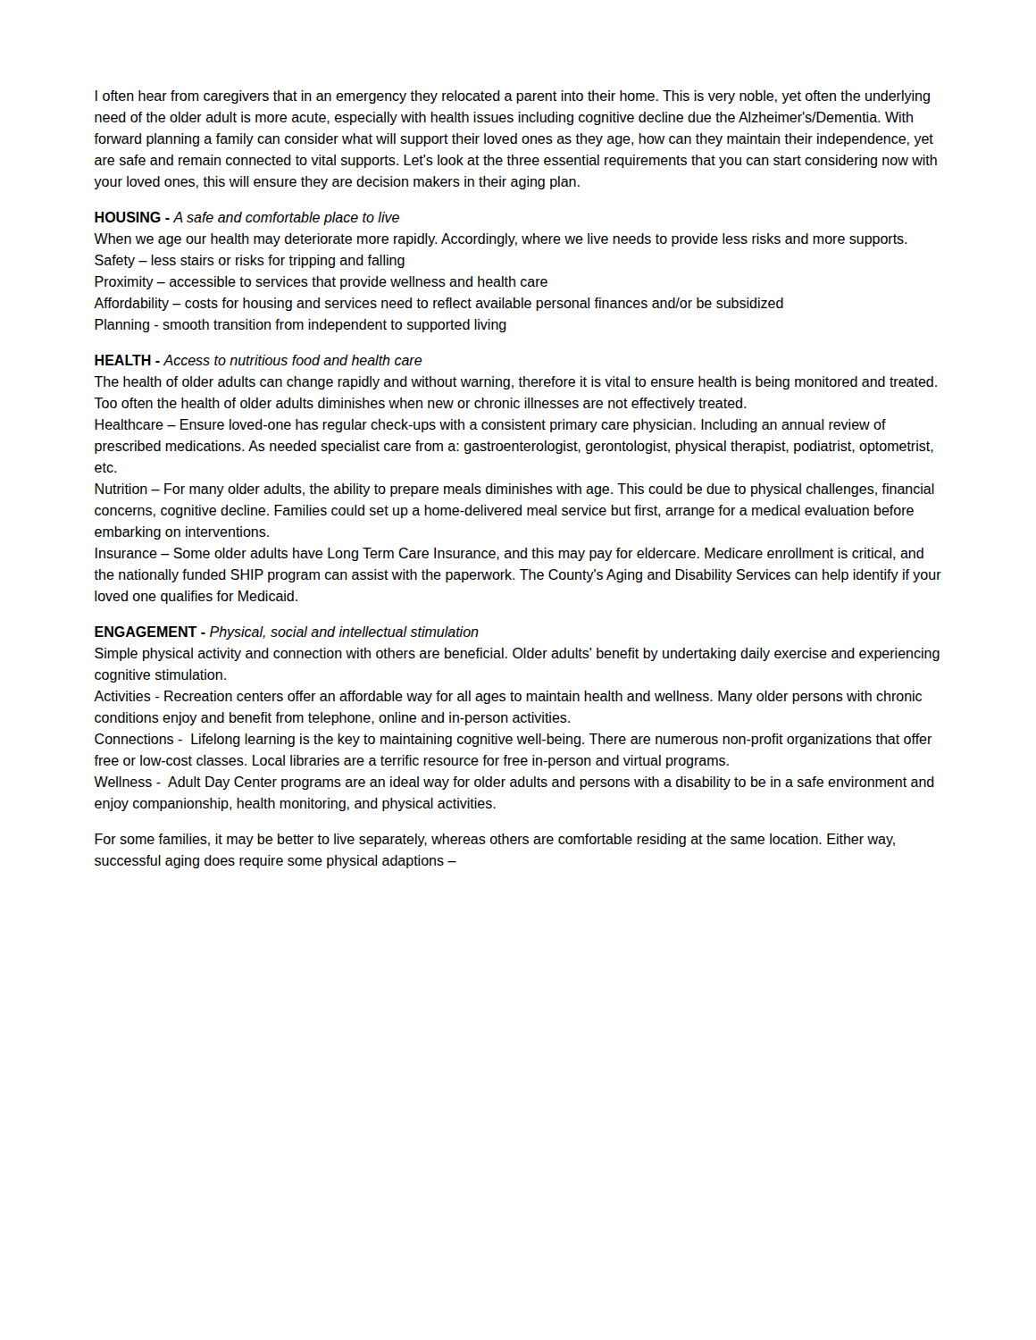I often hear from caregivers that in an emergency they relocated a parent into their home. This is very noble, yet often the underlying need of the older adult is more acute, especially with health issues including cognitive decline due the Alzheimer's/Dementia. With forward planning a family can consider what will support their loved ones as they age, how can they maintain their independence, yet are safe and remain connected to vital supports. Let's look at the three essential requirements that you can start considering now with your loved ones, this will ensure they are decision makers in their aging plan.
HOUSING - A safe and comfortable place to live
When we age our health may deteriorate more rapidly. Accordingly, where we live needs to provide less risks and more supports.
Safety – less stairs or risks for tripping and falling
Proximity – accessible to services that provide wellness and health care
Affordability – costs for housing and services need to reflect available personal finances and/or be subsidized
Planning - smooth transition from independent to supported living
HEALTH - Access to nutritious food and health care
The health of older adults can change rapidly and without warning, therefore it is vital to ensure health is being monitored and treated. Too often the health of older adults diminishes when new or chronic illnesses are not effectively treated.
Healthcare – Ensure loved-one has regular check-ups with a consistent primary care physician. Including an annual review of prescribed medications. As needed specialist care from a: gastroenterologist, gerontologist, physical therapist, podiatrist, optometrist, etc.
Nutrition – For many older adults, the ability to prepare meals diminishes with age. This could be due to physical challenges, financial concerns, cognitive decline. Families could set up a home-delivered meal service but first, arrange for a medical evaluation before embarking on interventions.
Insurance – Some older adults have Long Term Care Insurance, and this may pay for eldercare. Medicare enrollment is critical, and the nationally funded SHIP program can assist with the paperwork. The County's Aging and Disability Services can help identify if your loved one qualifies for Medicaid.
ENGAGEMENT - Physical, social and intellectual stimulation
Simple physical activity and connection with others are beneficial. Older adults' benefit by undertaking daily exercise and experiencing cognitive stimulation.
Activities - Recreation centers offer an affordable way for all ages to maintain health and wellness. Many older persons with chronic conditions enjoy and benefit from telephone, online and in-person activities.
Connections - Lifelong learning is the key to maintaining cognitive well-being. There are numerous non-profit organizations that offer free or low-cost classes. Local libraries are a terrific resource for free in-person and virtual programs.
Wellness - Adult Day Center programs are an ideal way for older adults and persons with a disability to be in a safe environment and enjoy companionship, health monitoring, and physical activities.
For some families, it may be better to live separately, whereas others are comfortable residing at the same location. Either way, successful aging does require some physical adaptions –